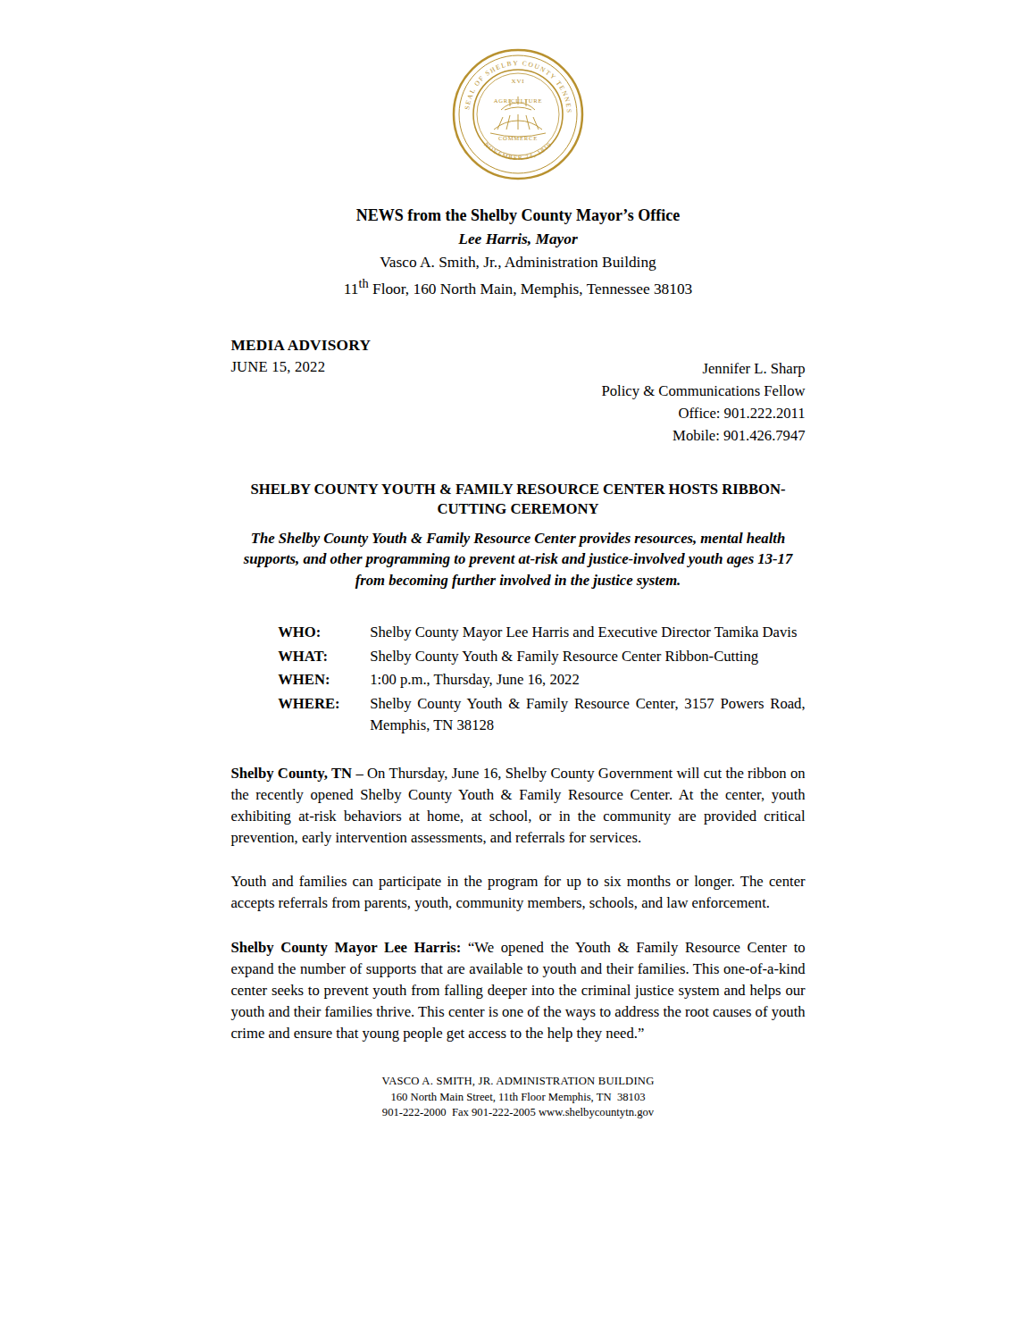THE SEAL OF SHELBY COUNTY TENNESSEE NOVEMBER 24, 1819 XVI AGRICULTURE COMMERCE
NEWS from the Shelby County Mayor’s Office
Lee Harris, Mayor
Vasco A. Smith, Jr., Administration Building
11th Floor, 160 North Main, Memphis, Tennessee 38103
MEDIA ADVISORY JUNE 15, 2022
Jennifer L. Sharp
Policy & Communications Fellow
Office: 901.222.2011
Mobile: 901.426.7947
Shelby County Youth & Family Resource Center Hosts Ribbon-Cutting Ceremony
The Shelby County Youth & Family Resource Center provides resources, mental health supports, and other programming to prevent at-risk and justice-involved youth ages 13-17 from becoming further involved in the justice system.
| WHO: | Shelby County Mayor Lee Harris and Executive Director Tamika Davis |
| WHAT: | Shelby County Youth & Family Resource Center Ribbon-Cutting |
| WHEN: | 1:00 p.m., Thursday, June 16, 2022 |
| WHERE: | Shelby County Youth & Family Resource Center, 3157 Powers Road, Memphis, TN 38128 |
Shelby County, TN – On Thursday, June 16, Shelby County Government will cut the ribbon on the recently opened Shelby County Youth & Family Resource Center. At the center, youth exhibiting at-risk behaviors at home, at school, or in the community are provided critical prevention, early intervention assessments, and referrals for services.
Youth and families can participate in the program for up to six months or longer. The center accepts referrals from parents, youth, community members, schools, and law enforcement.
Shelby County Mayor Lee Harris: “We opened the Youth & Family Resource Center to expand the number of supports that are available to youth and their families. This one-of-a-kind center seeks to prevent youth from falling deeper into the criminal justice system and helps our youth and their families thrive. This center is one of the ways to address the root causes of youth crime and ensure that young people get access to the help they need.”
VASCO A. SMITH, JR. ADMINISTRATION BUILDING
160 North Main Street, 11th Floor Memphis, TN 38103
901-222-2000 Fax 901-222-2005 www.shelbycountytn.gov